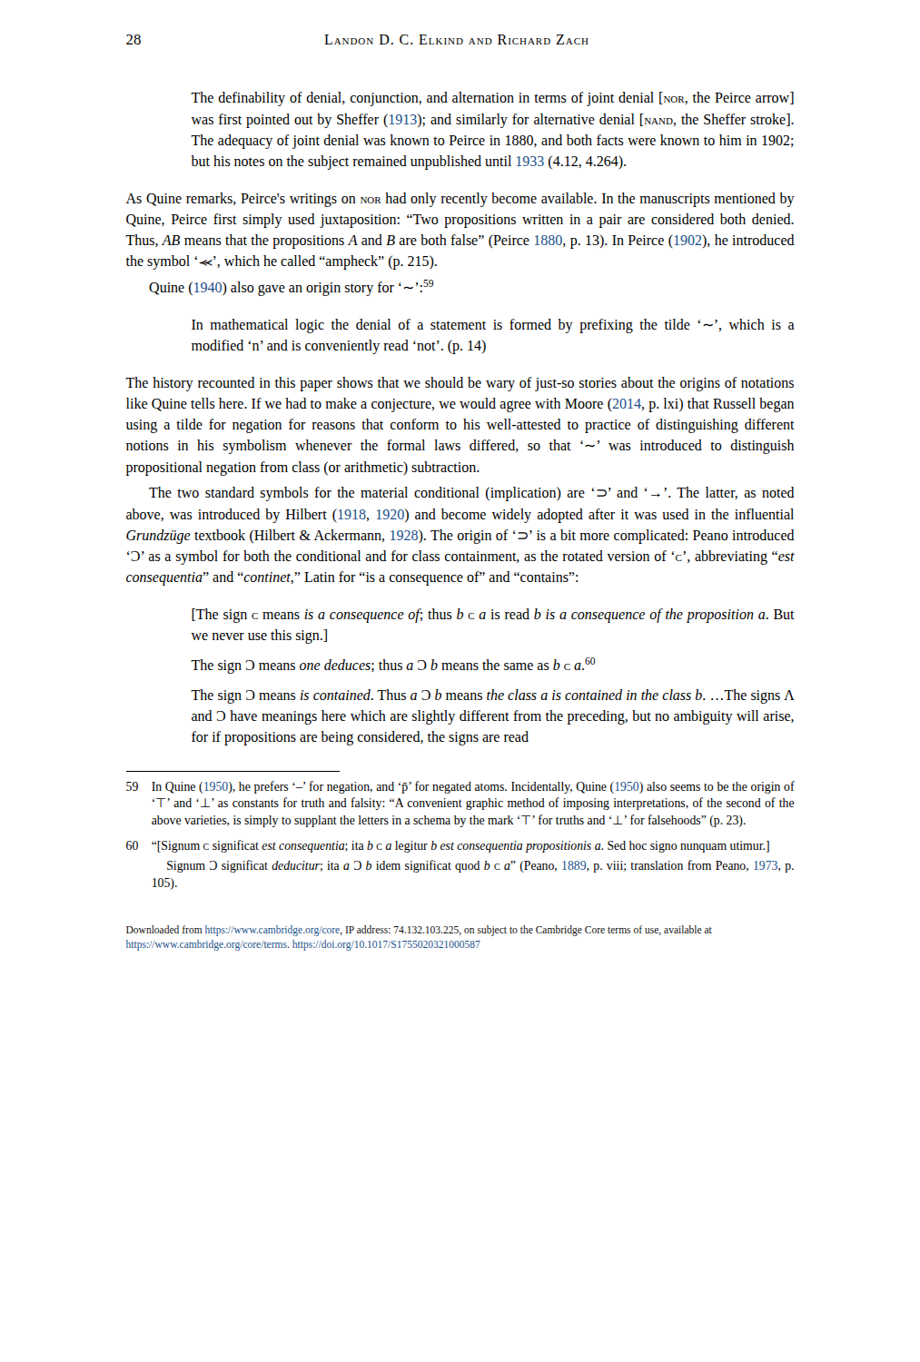28 Landon D. C. Elkind and Richard Zach
The definability of denial, conjunction, and alternation in terms of joint denial [nor, the Peirce arrow] was first pointed out by Sheffer (1913); and similarly for alternative denial [nand, the Sheffer stroke]. The adequacy of joint denial was known to Peirce in 1880, and both facts were known to him in 1902; but his notes on the subject remained unpublished until 1933 (4.12, 4.264).
As Quine remarks, Peirce's writings on nor had only recently become available. In the manuscripts mentioned by Quine, Peirce first simply used juxtaposition: “Two propositions written in a pair are considered both denied. Thus, AB means that the propositions A and B are both false” (Peirce 1880, p. 13). In Peirce (1902), he introduced the symbol ‘⪻’, which he called “ampheck” (p. 215).
Quine (1940) also gave an origin story for ‘∼’:59
In mathematical logic the denial of a statement is formed by prefixing the tilde ‘∼’, which is a modified ‘n’ and is conveniently read ‘not’. (p. 14)
The history recounted in this paper shows that we should be wary of just-so stories about the origins of notations like Quine tells here. If we had to make a conjecture, we would agree with Moore (2014, p. lxi) that Russell began using a tilde for negation for reasons that conform to his well-attested to practice of distinguishing different notions in his symbolism whenever the formal laws differed, so that ‘∼’ was introduced to distinguish propositional negation from class (or arithmetic) subtraction.
The two standard symbols for the material conditional (implication) are ‘⊃’ and ‘→’. The latter, as noted above, was introduced by Hilbert (1918, 1920) and become widely adopted after it was used in the influential Grundzüge textbook (Hilbert & Ackermann, 1928). The origin of ‘⊃’ is a bit more complicated: Peano introduced ‘Ɔ’ as a symbol for both the conditional and for class containment, as the rotated version of ‘c’, abbreviating “est consequentia” and “continet,” Latin for “is a consequence of” and “contains”:
[The sign c means is a consequence of; thus b c a is read b is a consequence of the proposition a. But we never use this sign.]
The sign Ɔ means one deduces; thus a Ɔ b means the same as b c a.60
The sign Ɔ means is contained. Thus a Ɔ b means the class a is contained in the class b. …The signs Λ and Ɔ have meanings here which are slightly different from the preceding, but no ambiguity will arise, for if propositions are being considered, the signs are read
59
In Quine (1950), he prefers ‘–’ for negation, and ‘p̄’ for negated atoms. Incidentally, Quine (1950) also seems to be the origin of ‘⊤’ and ‘⊥’ as constants for truth and falsity: “A convenient graphic method of imposing interpretations, of the second of the above varieties, is simply to supplant the letters in a schema by the mark ‘⊤’ for truths and ‘⊥’ for falsehoods” (p. 23).
60
“[Signum c significat est consequentia; ita b c a legitur b est consequentia propositionis a. Sed hoc signo nunquam utimur.]
Signum Ɔ significat deducitur; ita a Ɔ b idem significat quod b c a” (Peano, 1889, p. viii; translation from Peano, 1973, p. 105).
Downloaded from https://www.cambridge.org/core, IP address: 74.132.103.225, on subject to the Cambridge Core terms of use, available at https://www.cambridge.org/core/terms. https://doi.org/10.1017/S1755020321000587